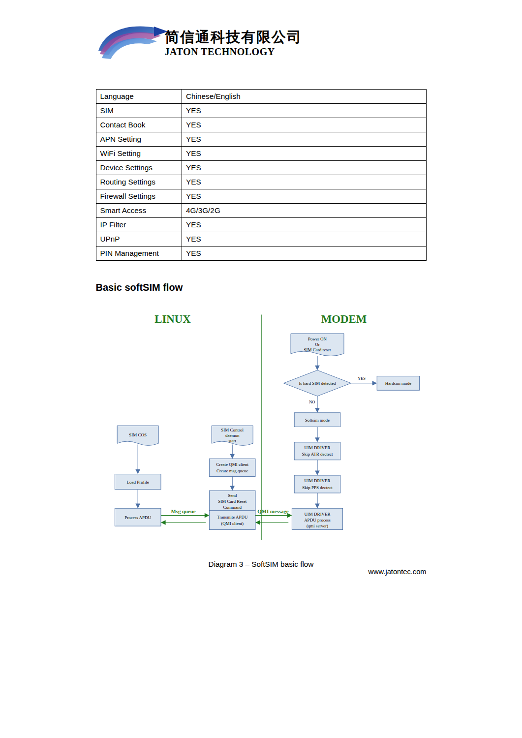简信通科技有限公司
JATON TECHNOLOGY
| Language | Chinese/English |
| SIM | YES |
| Contact Book | YES |
| APN Setting | YES |
| WiFi Setting | YES |
| Device Settings | YES |
| Routing Settings | YES |
| Firewall Settings | YES |
| Smart Access | 4G/3G/2G |
| IP Filter | YES |
| UPnP | YES |
| PIN Management | YES |
Basic softSIM flow
LINUX MODEM Power ON Or SIM Card reset Is hard SIM detected YES Hardsim mode NO Softsim mode UIM DRIVER Skip ATR dectect UIM DRIVER Skip PPS dectect UIM DRIVER APDU process (qmi server) SIM Control daemon start Create QMI client Create msg queue Send SIM Card Reset Command Transmite APDU (QMI client) SIM COS Load Profile Process APDU Msg queue QMI message
Diagram 3 – SoftSIM basic flow
www.jatontec.com